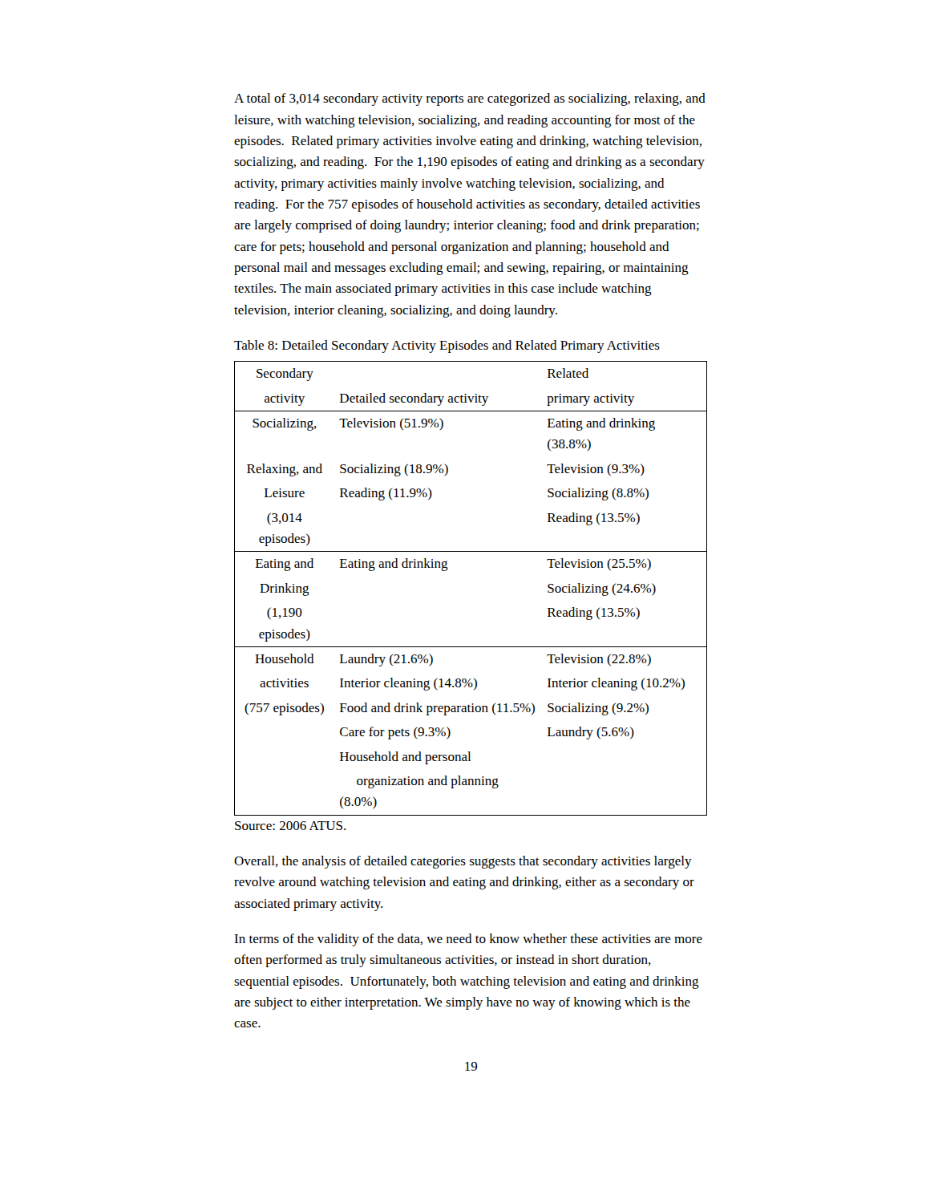A total of 3,014 secondary activity reports are categorized as socializing, relaxing, and leisure, with watching television, socializing, and reading accounting for most of the episodes. Related primary activities involve eating and drinking, watching television, socializing, and reading. For the 1,190 episodes of eating and drinking as a secondary activity, primary activities mainly involve watching television, socializing, and reading. For the 757 episodes of household activities as secondary, detailed activities are largely comprised of doing laundry; interior cleaning; food and drink preparation; care for pets; household and personal organization and planning; household and personal mail and messages excluding email; and sewing, repairing, or maintaining textiles. The main associated primary activities in this case include watching television, interior cleaning, socializing, and doing laundry.
Table 8: Detailed Secondary Activity Episodes and Related Primary Activities
| Secondary | | Related |
| activity | Detailed secondary activity | primary activity |
| Socializing, | Television (51.9%) | Eating and drinking (38.8%) |
| Relaxing, and | Socializing (18.9%) | Television (9.3%) |
| Leisure | Reading (11.9%) | Socializing (8.8%) |
| (3,014 episodes) | | Reading (13.5%) |
| Eating and | Eating and drinking | Television (25.5%) |
| Drinking | | Socializing (24.6%) |
| (1,190 episodes) | | Reading (13.5%) |
| Household | Laundry (21.6%) | Television (22.8%) |
| activities | Interior cleaning (14.8%) | Interior cleaning (10.2%) |
| (757 episodes) | Food and drink preparation (11.5%) | Socializing (9.2%) |
| | Care for pets (9.3%) | Laundry (5.6%) |
| | Household and personal | |
| | organization and planning (8.0%) | |
Source: 2006 ATUS.
Overall, the analysis of detailed categories suggests that secondary activities largely revolve around watching television and eating and drinking, either as a secondary or associated primary activity.
In terms of the validity of the data, we need to know whether these activities are more often performed as truly simultaneous activities, or instead in short duration, sequential episodes. Unfortunately, both watching television and eating and drinking are subject to either interpretation. We simply have no way of knowing which is the case.
19